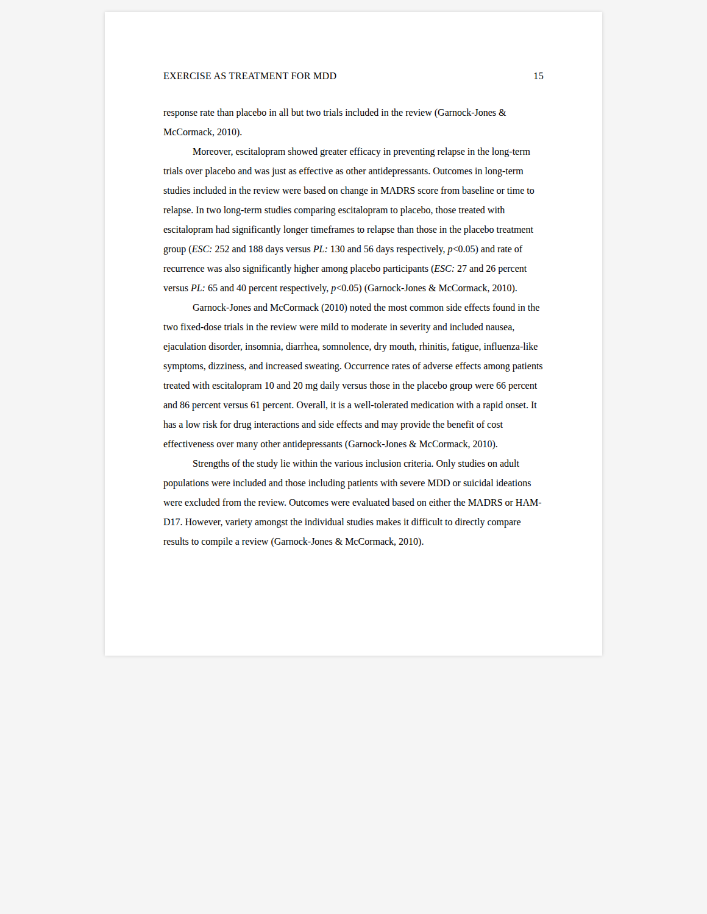Exercise as Treatment for MDD 15
response rate than placebo in all but two trials included in the review (Garnock-Jones & McCormack, 2010).
Moreover, escitalopram showed greater efficacy in preventing relapse in the long-term trials over placebo and was just as effective as other antidepressants. Outcomes in long-term studies included in the review were based on change in MADRS score from baseline or time to relapse. In two long-term studies comparing escitalopram to placebo, those treated with escitalopram had significantly longer timeframes to relapse than those in the placebo treatment group (ESC: 252 and 188 days versus PL: 130 and 56 days respectively, p<0.05) and rate of recurrence was also significantly higher among placebo participants (ESC: 27 and 26 percent versus PL: 65 and 40 percent respectively, p<0.05) (Garnock-Jones & McCormack, 2010).
Garnock-Jones and McCormack (2010) noted the most common side effects found in the two fixed-dose trials in the review were mild to moderate in severity and included nausea, ejaculation disorder, insomnia, diarrhea, somnolence, dry mouth, rhinitis, fatigue, influenza-like symptoms, dizziness, and increased sweating. Occurrence rates of adverse effects among patients treated with escitalopram 10 and 20 mg daily versus those in the placebo group were 66 percent and 86 percent versus 61 percent. Overall, it is a well-tolerated medication with a rapid onset. It has a low risk for drug interactions and side effects and may provide the benefit of cost effectiveness over many other antidepressants (Garnock-Jones & McCormack, 2010).
Strengths of the study lie within the various inclusion criteria. Only studies on adult populations were included and those including patients with severe MDD or suicidal ideations were excluded from the review. Outcomes were evaluated based on either the MADRS or HAM-D17. However, variety amongst the individual studies makes it difficult to directly compare results to compile a review (Garnock-Jones & McCormack, 2010).